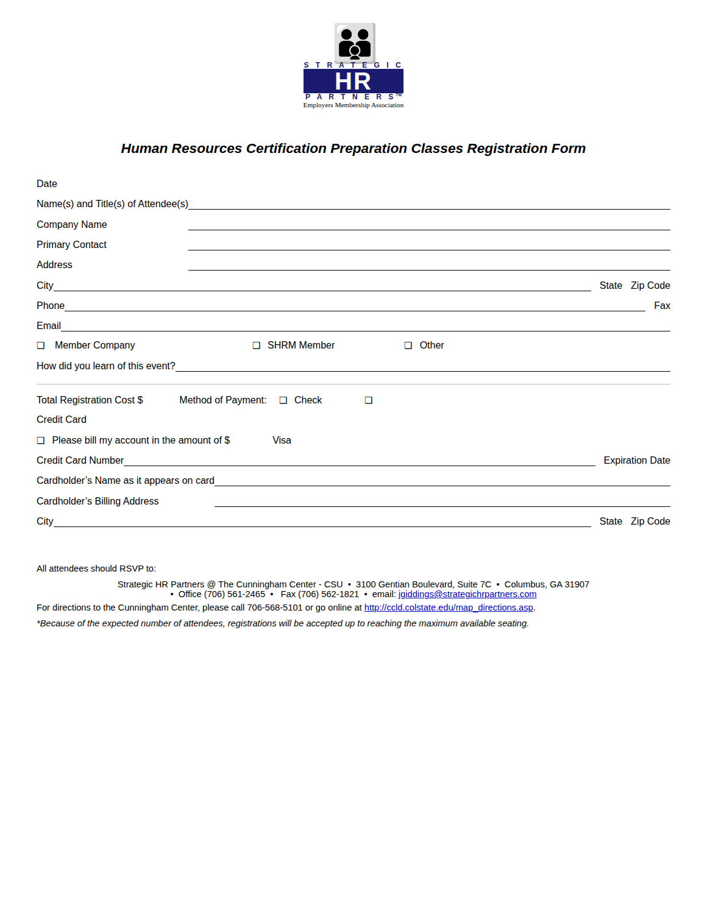👪
S T R A T E G I C
HR
P A R T N E R STM
Employers Membership Association
Human Resources Certification Preparation Classes Registration Form
| Date | | |
| Name(s) and Title(s) of Attendee(s) | |
| Company Name | |
| Primary Contact | |
| Address | |
| City | | State | | Zip Code | |
| Phone | | Fax | |
| Email | |
| ❑ Member Company | ❑ SHRM Member | ❑ Other |
| How did you learn of this event? | |
| Total Registration Cost $ | | Method of Payment: | ❑ Check | ❑ | |
| Credit Card | |
| ❑ Please bill my account in the amount of $ | | Visa | |
| Credit Card Number | | Expiration Date | |
| Cardholder’s Name as it appears on card | |
| Cardholder’s Billing Address | |
| City | | State | | Zip Code | |
All attendees should RSVP to:
Strategic HR Partners @ The Cunningham Center - CSU • 3100 Gentian Boulevard, Suite 7C • Columbus, GA 31907
• Office (706) 561-2465 • Fax (706) 562-1821 • email: jgiddings@strategichrpartners.com
For directions to the Cunningham Center, please call 706-568-5101 or go online at http://ccld.colstate.edu/map_directions.asp.
*Because of the expected number of attendees, registrations will be accepted up to reaching the maximum available seating.